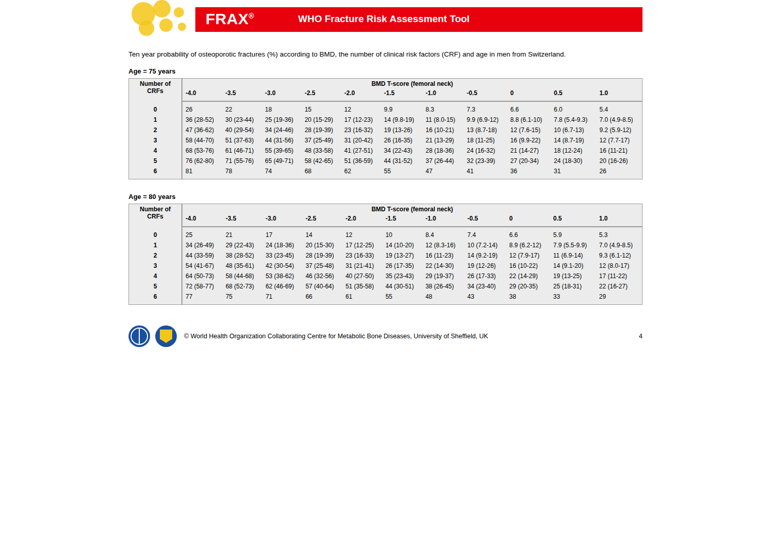FRAX®
WHO Fracture Risk Assessment Tool
Ten year probability of osteoporotic fractures (%) according to BMD, the number of clinical risk factors (CRF) and age in men from Switzerland.
Age = 75 years
| Number of CRFs | BMD T-score (femoral neck) |
| --- | --- |
| -4.0 | -3.5 | -3.0 | -2.5 | -2.0 | -1.5 | -1.0 | -0.5 | 0 | 0.5 | 1.0 |
| 0 | 26 | 22 | 18 | 15 | 12 | 9.9 | 8.3 | 7.3 | 6.6 | 6.0 | 5.4 |
| 1 | 36 (28-52) | 30 (23-44) | 25 (19-36) | 20 (15-29) | 17 (12-23) | 14 (9.8-19) | 11 (8.0-15) | 9.9 (6.9-12) | 8.8 (6.1-10) | 7.8 (5.4-9.3) | 7.0 (4.9-8.5) |
| 2 | 47 (36-62) | 40 (29-54) | 34 (24-46) | 28 (19-39) | 23 (16-32) | 19 (13-26) | 16 (10-21) | 13 (8.7-18) | 12 (7.6-15) | 10 (6.7-13) | 9.2 (5.9-12) |
| 3 | 58 (44-70) | 51 (37-63) | 44 (31-56) | 37 (25-49) | 31 (20-42) | 26 (16-35) | 21 (13-29) | 18 (11-25) | 16 (9.9-22) | 14 (8.7-19) | 12 (7.7-17) |
| 4 | 68 (53-76) | 61 (46-71) | 55 (39-65) | 48 (33-58) | 41 (27-51) | 34 (22-43) | 28 (18-36) | 24 (16-32) | 21 (14-27) | 18 (12-24) | 16 (11-21) |
| 5 | 76 (62-80) | 71 (55-76) | 65 (49-71) | 58 (42-65) | 51 (36-59) | 44 (31-52) | 37 (26-44) | 32 (23-39) | 27 (20-34) | 24 (18-30) | 20 (16-26) |
| 6 | 81 | 78 | 74 | 68 | 62 | 55 | 47 | 41 | 36 | 31 | 26 |
Age = 80 years
| Number of CRFs | BMD T-score (femoral neck) |
| --- | --- |
| -4.0 | -3.5 | -3.0 | -2.5 | -2.0 | -1.5 | -1.0 | -0.5 | 0 | 0.5 | 1.0 |
| 0 | 25 | 21 | 17 | 14 | 12 | 10 | 8.4 | 7.4 | 6.6 | 5.9 | 5.3 |
| 1 | 34 (26-49) | 29 (22-43) | 24 (18-36) | 20 (15-30) | 17 (12-25) | 14 (10-20) | 12 (8.3-16) | 10 (7.2-14) | 8.9 (6.2-12) | 7.9 (5.5-9.9) | 7.0 (4.9-8.5) |
| 2 | 44 (33-59) | 38 (28-52) | 33 (23-45) | 28 (19-39) | 23 (16-33) | 19 (13-27) | 16 (11-23) | 14 (9.2-19) | 12 (7.9-17) | 11 (6.9-14) | 9.3 (6.1-12) |
| 3 | 54 (41-67) | 48 (35-61) | 42 (30-54) | 37 (25-48) | 31 (21-41) | 26 (17-35) | 22 (14-30) | 19 (12-26) | 16 (10-22) | 14 (9.1-20) | 12 (8.0-17) |
| 4 | 64 (50-73) | 58 (44-68) | 53 (38-62) | 46 (32-56) | 40 (27-50) | 35 (23-43) | 29 (19-37) | 26 (17-33) | 22 (14-29) | 19 (13-25) | 17 (11-22) |
| 5 | 72 (58-77) | 68 (52-73) | 62 (46-69) | 57 (40-64) | 51 (35-58) | 44 (30-51) | 38 (26-45) | 34 (23-40) | 29 (20-35) | 25 (18-31) | 22 (16-27) |
| 6 | 77 | 75 | 71 | 66 | 61 | 55 | 48 | 43 | 38 | 33 | 29 |
© World Health Organization Collaborating Centre for Metabolic Bone Diseases, University of Sheffield, UK
4